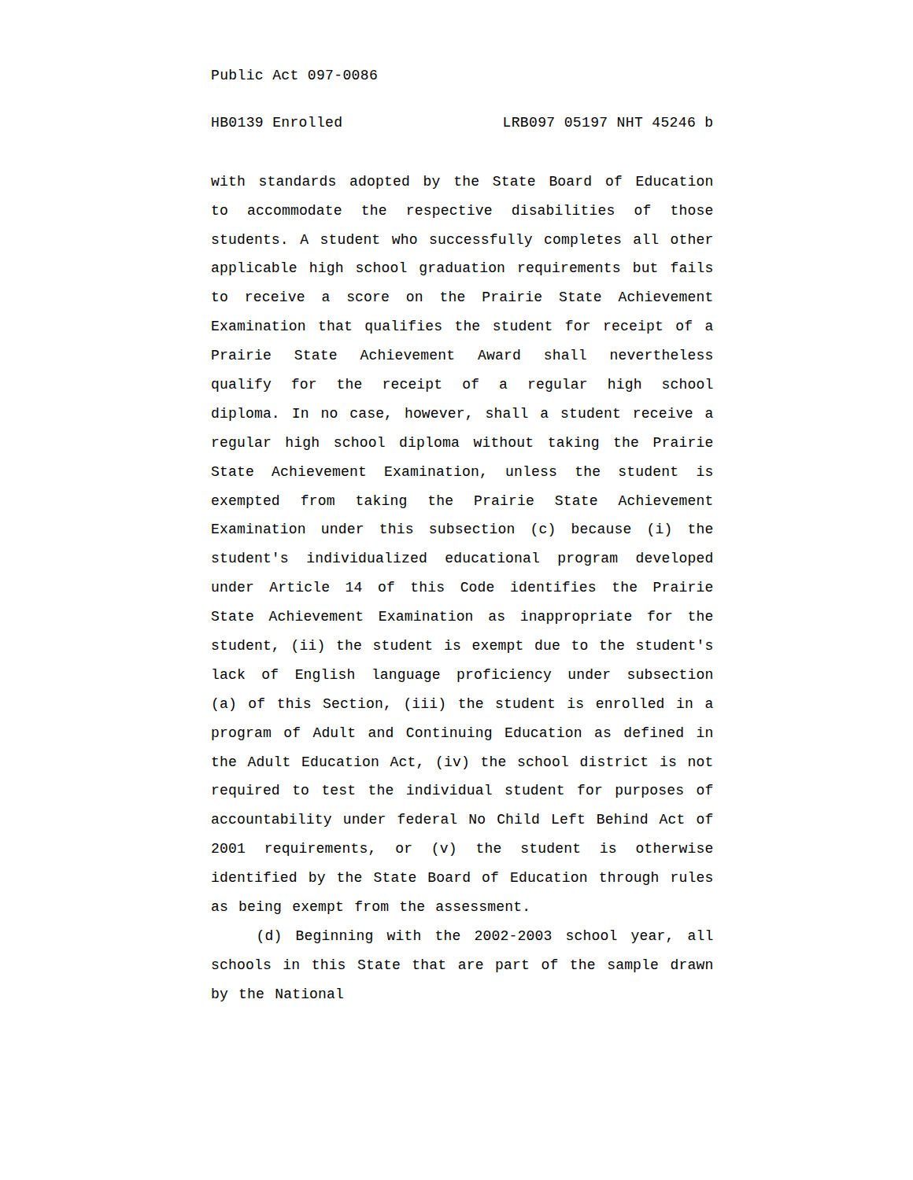Public Act 097-0086
HB0139 Enrolled LRB097 05197 NHT 45246 b
with standards adopted by the State Board of Education to accommodate the respective disabilities of those students. A student who successfully completes all other applicable high school graduation requirements but fails to receive a score on the Prairie State Achievement Examination that qualifies the student for receipt of a Prairie State Achievement Award shall nevertheless qualify for the receipt of a regular high school diploma. In no case, however, shall a student receive a regular high school diploma without taking the Prairie State Achievement Examination, unless the student is exempted from taking the Prairie State Achievement Examination under this subsection (c) because (i) the student's individualized educational program developed under Article 14 of this Code identifies the Prairie State Achievement Examination as inappropriate for the student, (ii) the student is exempt due to the student's lack of English language proficiency under subsection (a) of this Section, (iii) the student is enrolled in a program of Adult and Continuing Education as defined in the Adult Education Act, (iv) the school district is not required to test the individual student for purposes of accountability under federal No Child Left Behind Act of 2001 requirements, or (v) the student is otherwise identified by the State Board of Education through rules as being exempt from the assessment.
(d) Beginning with the 2002-2003 school year, all schools in this State that are part of the sample drawn by the National